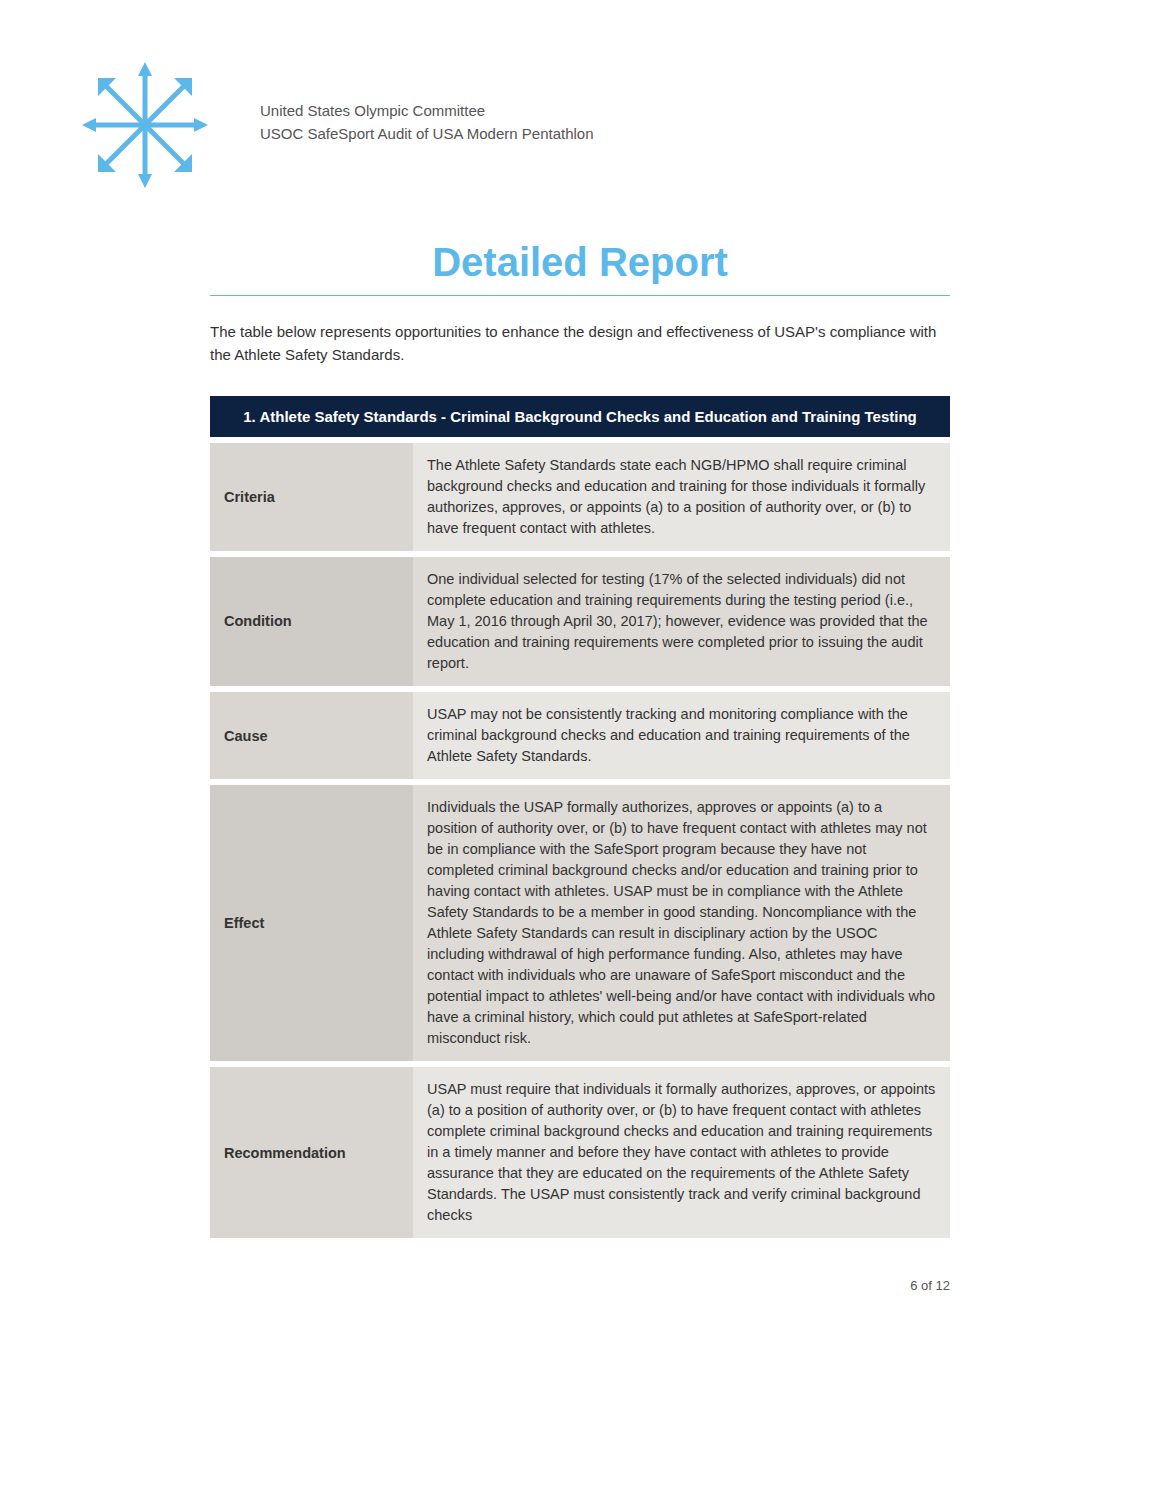United States Olympic Committee
USOC SafeSport Audit of USA Modern Pentathlon
Detailed Report
The table below represents opportunities to enhance the design and effectiveness of USAP's compliance with the Athlete Safety Standards.
| 1. Athlete Safety Standards - Criminal Background Checks and Education and Training Testing |
| --- |
| Criteria | The Athlete Safety Standards state each NGB/HPMO shall require criminal background checks and education and training for those individuals it formally authorizes, approves, or appoints (a) to a position of authority over, or (b) to have frequent contact with athletes. |
| Condition | One individual selected for testing (17% of the selected individuals) did not complete education and training requirements during the testing period (i.e., May 1, 2016 through April 30, 2017); however, evidence was provided that the education and training requirements were completed prior to issuing the audit report. |
| Cause | USAP may not be consistently tracking and monitoring compliance with the criminal background checks and education and training requirements of the Athlete Safety Standards. |
| Effect | Individuals the USAP formally authorizes, approves or appoints (a) to a position of authority over, or (b) to have frequent contact with athletes may not be in compliance with the SafeSport program because they have not completed criminal background checks and/or education and training prior to having contact with athletes. USAP must be in compliance with the Athlete Safety Standards to be a member in good standing. Noncompliance with the Athlete Safety Standards can result in disciplinary action by the USOC including withdrawal of high performance funding. Also, athletes may have contact with individuals who are unaware of SafeSport misconduct and the potential impact to athletes' well-being and/or have contact with individuals who have a criminal history, which could put athletes at SafeSport-related misconduct risk. |
| Recommendation | USAP must require that individuals it formally authorizes, approves, or appoints (a) to a position of authority over, or (b) to have frequent contact with athletes complete criminal background checks and education and training requirements in a timely manner and before they have contact with athletes to provide assurance that they are educated on the requirements of the Athlete Safety Standards. The USAP must consistently track and verify criminal background checks |
6 of 12